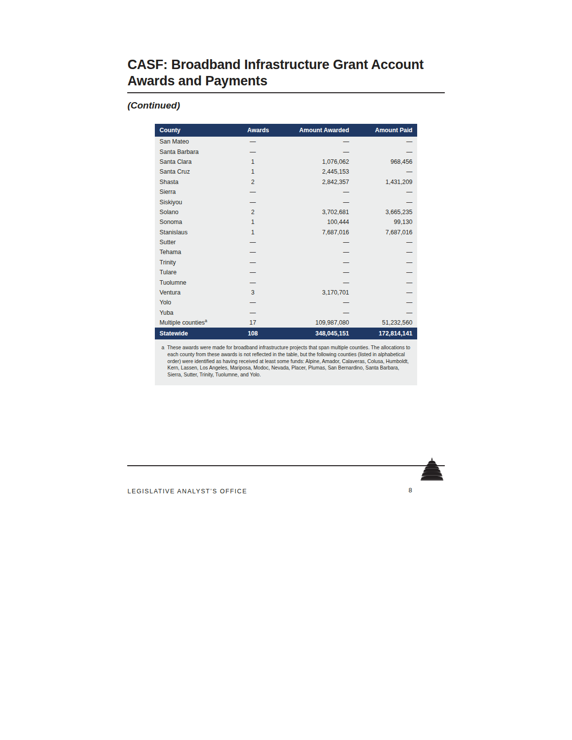CASF: Broadband Infrastructure Grant Account
Awards and Payments
(Continued)
| County | Awards | Amount Awarded | Amount Paid |
| --- | --- | --- | --- |
| San Mateo | — | — | — |
| Santa Barbara | — | — | — |
| Santa Clara | 1 | 1,076,062 | 968,456 |
| Santa Cruz | 1 | 2,445,153 | — |
| Shasta | 2 | 2,842,357 | 1,431,209 |
| Sierra | — | — | — |
| Siskiyou | — | — | — |
| Solano | 2 | 3,702,681 | 3,665,235 |
| Sonoma | 1 | 100,444 | 99,130 |
| Stanislaus | 1 | 7,687,016 | 7,687,016 |
| Sutter | — | — | — |
| Tehama | — | — | — |
| Trinity | — | — | — |
| Tulare | — | — | — |
| Tuolumne | — | — | — |
| Ventura | 3 | 3,170,701 | — |
| Yolo | — | — | — |
| Yuba | — | — | — |
| Multiple counties a | 17 | 109,987,080 | 51,232,560 |
| Statewide | 108 | 348,045,151 | 172,814,141 |
a These awards were made for broadband infrastructure projects that span multiple counties. The allocations to each county from these awards is not reflected in the table, but the following counties (listed in alphabetical order) were identified as having received at least some funds: Alpine, Amador, Calaveras, Colusa, Humboldt, Kern, Lassen, Los Angeles, Mariposa, Modoc, Nevada, Placer, Plumas, San Bernardino, Santa Barbara, Sierra, Sutter, Trinity, Tuolumne, and Yolo.
LEGISLATIVE ANALYST’S OFFICE
8